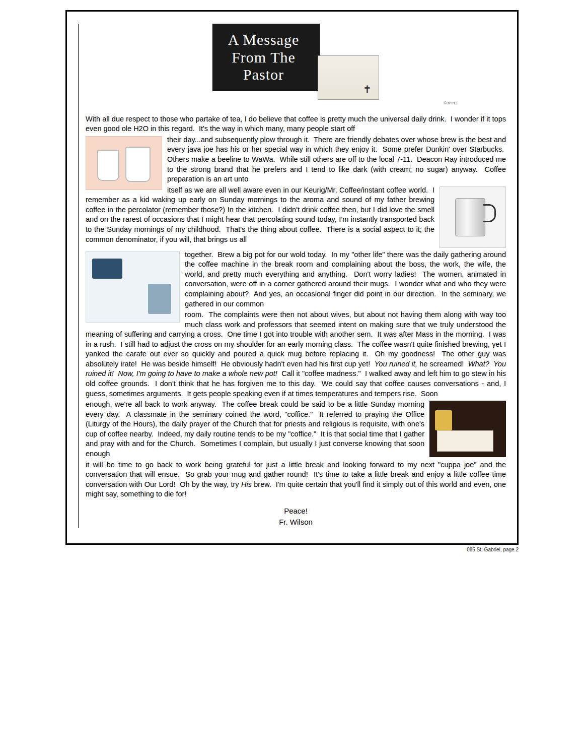A Message
From The
Pastor
©JPPC
With all due respect to those who partake of tea, I do believe that coffee is pretty much the universal daily drink. I wonder if it tops even good ole H2O in this regard. It's the way in which many, many people start off
their day...and subsequently plow through it. There are friendly debates over whose brew is the best and every java joe has his or her special way in which they enjoy it. Some prefer Dunkin' over Starbucks. Others make a beeline to WaWa. While still others are off to the local 7-11. Deacon Ray introduced me to the strong brand that he prefers and I tend to like dark (with cream; no sugar) anyway. Coffee preparation is an art unto
itself as we are all well aware even in our Keurig/Mr. Coffee/instant coffee world. I remember as a kid waking up early on Sunday mornings to the aroma and sound of my father brewing coffee in the percolator (remember those?) In the kitchen. I didn't drink coffee then, but I did love the smell and on the rarest of occasions that I might hear that percolating sound today, I'm instantly transported back to the Sunday mornings of my childhood. That's the thing about coffee. There is a social aspect to it; the common denominator, if you will, that brings us all
together. Brew a big pot for our wold today. In my "other life" there was the daily gathering around the coffee machine in the break room and complaining about the boss, the work, the wife, the world, and pretty much everything and anything. Don't worry ladies! The women, animated in conversation, were off in a corner gathered around their mugs. I wonder what and who they were complaining about? And yes, an occasional finger did point in our direction. In the seminary, we gathered in our common
room. The complaints were then not about wives, but about not having them along with way too much class work and professors that seemed intent on making sure that we truly understood the meaning of suffering and carrying a cross. One time I got into trouble with another sem. It was after Mass in the morning. I was in a rush. I still had to adjust the cross on my shoulder for an early morning class. The coffee wasn't quite finished brewing, yet I yanked the carafe out ever so quickly and poured a quick mug before replacing it. Oh my goodness! The other guy was absolutely irate! He was beside himself! He obviously hadn't even had his first cup yet! You ruined it, he screamed! What? You ruined it! Now, I'm going to have to make a whole new pot! Call it "coffee madness." I walked away and left him to go stew in his old coffee grounds. I don't think that he has forgiven me to this day. We could say that coffee causes conversations - and, I guess, sometimes arguments. It gets people speaking even if at times temperatures and tempers rise. Soon
enough, we're all back to work anyway. The coffee break could be said to be a little Sunday morning every day. A classmate in the seminary coined the word, "coffice." It referred to praying the Office (Liturgy of the Hours), the daily prayer of the Church that for priests and religious is requisite, with one's cup of coffee nearby. Indeed, my daily routine tends to be my "coffice." It is that social time that I gather and pray with and for the Church. Sometimes I complain, but usually I just converse knowing that soon enough
it will be time to go back to work being grateful for just a little break and looking forward to my next "cuppa joe" and the conversation that will ensue. So grab your mug and gather round! It's time to take a little break and enjoy a little coffee time conversation with Our Lord! Oh by the way, try His brew. I'm quite certain that you'll find it simply out of this world and even, one might say, something to die for!
Peace!
Fr. Wilson
085 St. Gabriel, page 2